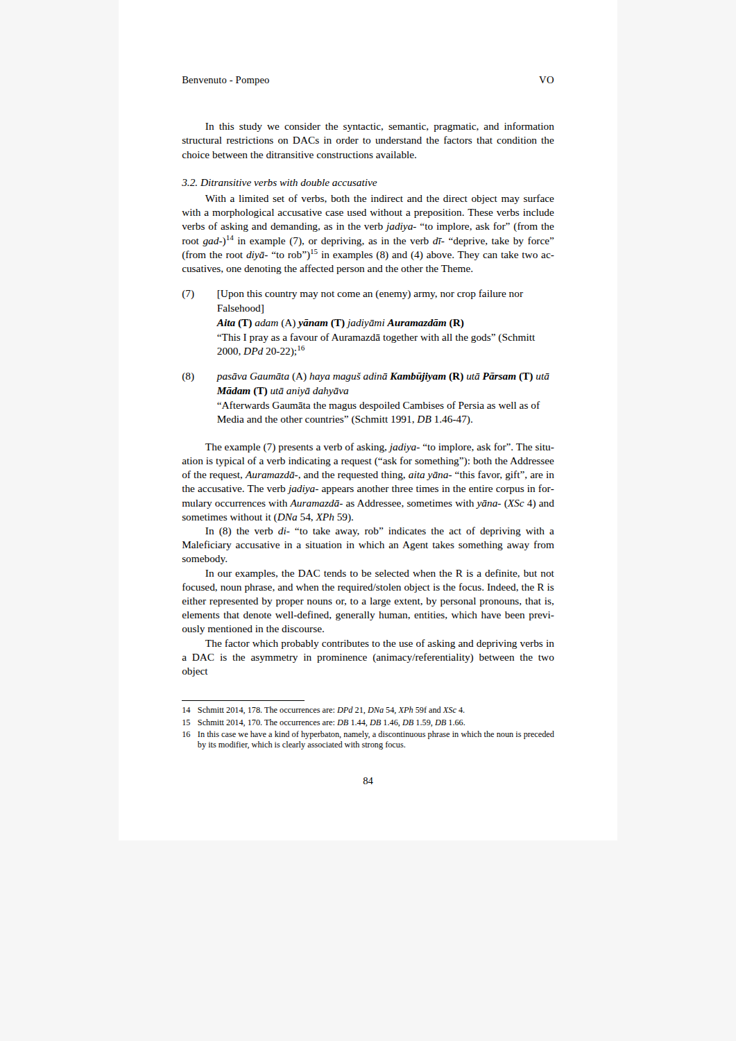Benvenuto - Pompeo VO
In this study we consider the syntactic, semantic, pragmatic, and information structural restrictions on DACs in order to understand the factors that condition the choice between the ditransitive constructions available.
3.2. Ditransitive verbs with double accusative
With a limited set of verbs, both the indirect and the direct object may surface with a morphological accusative case used without a preposition. These verbs include verbs of asking and demanding, as in the verb jadiya- “to implore, ask for” (from the root gad-)14 in example (7), or depriving, as in the verb dī- “deprive, take by force” (from the root diyā- “to rob”)15 in examples (8) and (4) above. They can take two accusatives, one denoting the affected person and the other the Theme.
(7)
[Upon this country may not come an (enemy) army, nor crop failure nor Falsehood]
Aita (T) adam (A) yānam (T) jadiyāmi Auramazdām (R)
“This I pray as a favour of Auramazdā together with all the gods” (Schmitt 2000, DPd 20-22);16
(8)
pasāva Gaumāta (A) haya maguš adinā Kambūjiyam (R) utā Pārsam (T) utā
Mādam (T) utā aniyā dahyāva
“Afterwards Gaumāta the magus despoiled Cambises of Persia as well as of Media and the other countries” (Schmitt 1991, DB 1.46-47).
The example (7) presents a verb of asking, jadiya- “to implore, ask for”. The situation is typical of a verb indicating a request (“ask for something”): both the Addressee of the request, Auramazdā-, and the requested thing, aita yāna- “this favor, gift”, are in the accusative. The verb jadiya- appears another three times in the entire corpus in formulary occurrences with Auramazdā- as Addressee, sometimes with yāna- (XSc 4) and sometimes without it (DNa 54, XPh 59).
In (8) the verb di- “to take away, rob” indicates the act of depriving with a Maleficiary accusative in a situation in which an Agent takes something away from somebody.
In our examples, the DAC tends to be selected when the R is a definite, but not focused, noun phrase, and when the required/stolen object is the focus. Indeed, the R is either represented by proper nouns or, to a large extent, by personal pronouns, that is, elements that denote well-defined, generally human, entities, which have been previously mentioned in the discourse.
The factor which probably contributes to the use of asking and depriving verbs in a DAC is the asymmetry in prominence (animacy/referentiality) between the two object
14
Schmitt 2014, 178. The occurrences are: DPd 21, DNa 54, XPh 59f and XSc 4.
15
Schmitt 2014, 170. The occurrences are: DB 1.44, DB 1.46, DB 1.59, DB 1.66.
16
In this case we have a kind of hyperbaton, namely, a discontinuous phrase in which the noun is preceded by its modifier, which is clearly associated with strong focus.
84